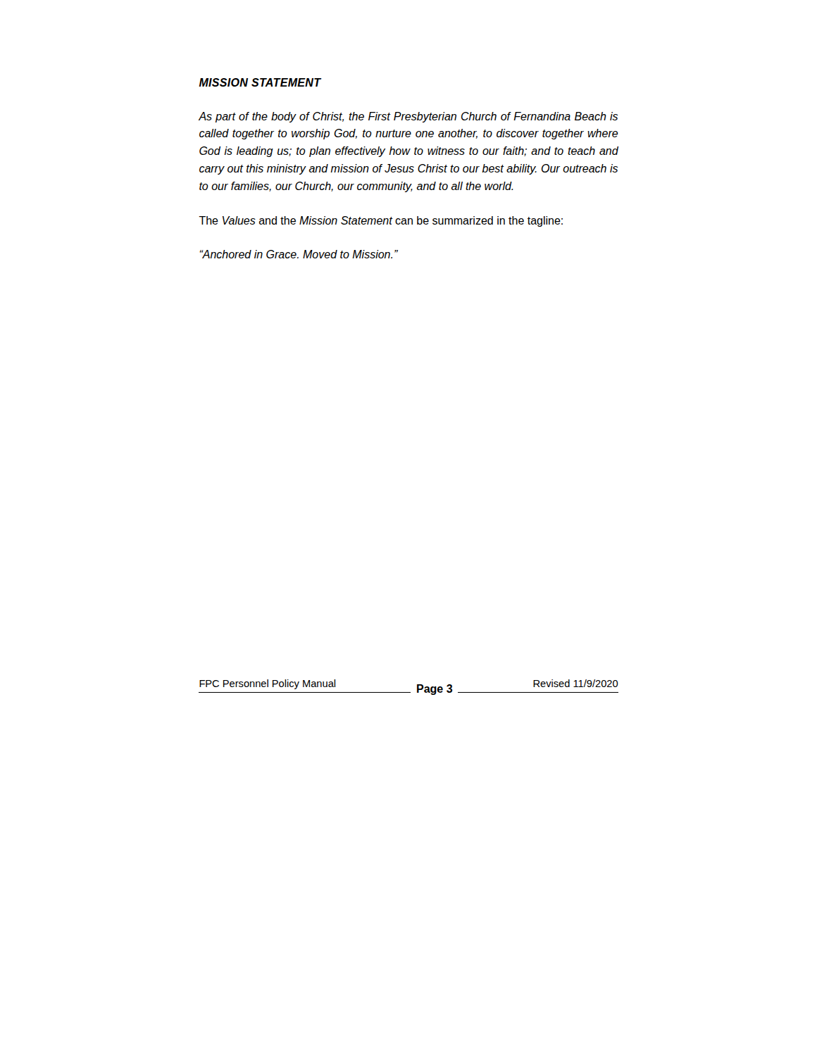MISSION STATEMENT
As part of the body of Christ, the First Presbyterian Church of Fernandina Beach is called together to worship God, to nurture one another, to discover together where God is leading us; to plan effectively how to witness to our faith; and to teach and carry out this ministry and mission of Jesus Christ to our best ability. Our outreach is to our families, our Church, our community, and to all the world.
The Values and the Mission Statement can be summarized in the tagline:
“Anchored in Grace. Moved to Mission.”
FPC Personnel Policy Manual Page 3 Revised 11/9/2020